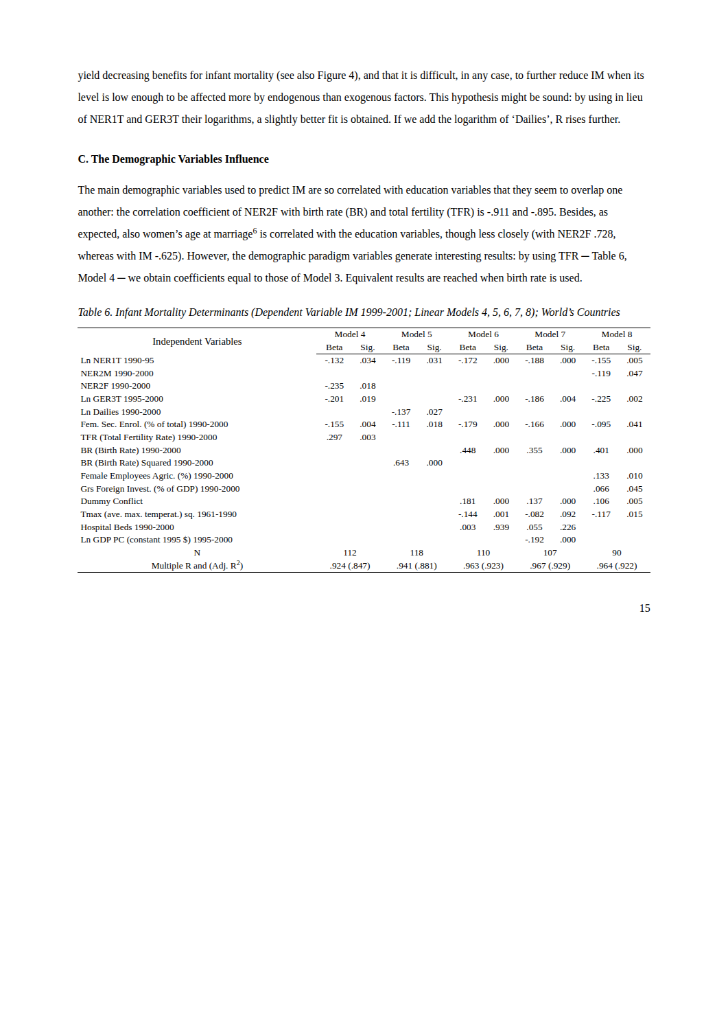yield decreasing benefits for infant mortality (see also Figure 4), and that it is difficult, in any case, to further reduce IM when its level is low enough to be affected more by endogenous than exogenous factors. This hypothesis might be sound: by using in lieu of NER1T and GER3T their logarithms, a slightly better fit is obtained. If we add the logarithm of ‘Dailies’, R rises further.
C. The Demographic Variables Influence
The main demographic variables used to predict IM are so correlated with education variables that they seem to overlap one another: the correlation coefficient of NER2F with birth rate (BR) and total fertility (TFR) is -.911 and -.895. Besides, as expected, also women’s age at marriage6 is correlated with the education variables, though less closely (with NER2F .728, whereas with IM -.625). However, the demographic paradigm variables generate interesting results: by using TFR ─ Table 6, Model 4 ─ we obtain coefficients equal to those of Model 3. Equivalent results are reached when birth rate is used.
Table 6. Infant Mortality Determinants (Dependent Variable IM 1999-2001; Linear Models 4, 5, 6, 7, 8); World’s Countries
| Independent Variables | Model 4 | Model 5 | Model 6 | Model 7 | Model 8 |
| --- | --- | --- | --- | --- | --- |
| Beta | Sig. | Beta | Sig. | Beta | Sig. | Beta | Sig. | Beta | Sig. |
| Ln NER1T 1990-95 | -.132 | .034 | -.119 | .031 | -.172 | .000 | -.188 | .000 | -.155 | .005 |
| NER2M 1990-2000 | | | | | | | | | -.119 | .047 |
| NER2F 1990-2000 | -.235 | .018 | | | | | | | | |
| Ln GER3T 1995-2000 | -.201 | .019 | | | -.231 | .000 | -.186 | .004 | -.225 | .002 |
| Ln Dailies 1990-2000 | | | -.137 | .027 | | | | | | |
| Fem. Sec. Enrol. (% of total) 1990-2000 | -.155 | .004 | -.111 | .018 | -.179 | .000 | -.166 | .000 | -.095 | .041 |
| TFR (Total Fertility Rate) 1990-2000 | .297 | .003 | | | | | | | | |
| BR (Birth Rate) 1990-2000 | | | | | .448 | .000 | .355 | .000 | .401 | .000 |
| BR (Birth Rate) Squared 1990-2000 | | | .643 | .000 | | | | | | |
| Female Employees Agric. (%) 1990-2000 | | | | | | | | | .133 | .010 |
| Grs Foreign Invest. (% of GDP) 1990-2000 | | | | | | | | | .066 | .045 |
| Dummy Conflict | | | | | .181 | .000 | .137 | .000 | .106 | .005 |
| Tmax (ave. max. temperat.) sq. 1961-1990 | | | | | -.144 | .001 | -.082 | .092 | -.117 | .015 |
| Hospital Beds 1990-2000 | | | | | .003 | .939 | .055 | .226 | | |
| Ln GDP PC (constant 1995 $) 1995-2000 | | | | | | | -.192 | .000 | | |
| N | 112 | 118 | 110 | 107 | 90 |
| Multiple R and (Adj. R 2 ) | .924 (.847) | .941 (.881) | .963 (.923) | .967 (.929) | .964 (.922) |
15